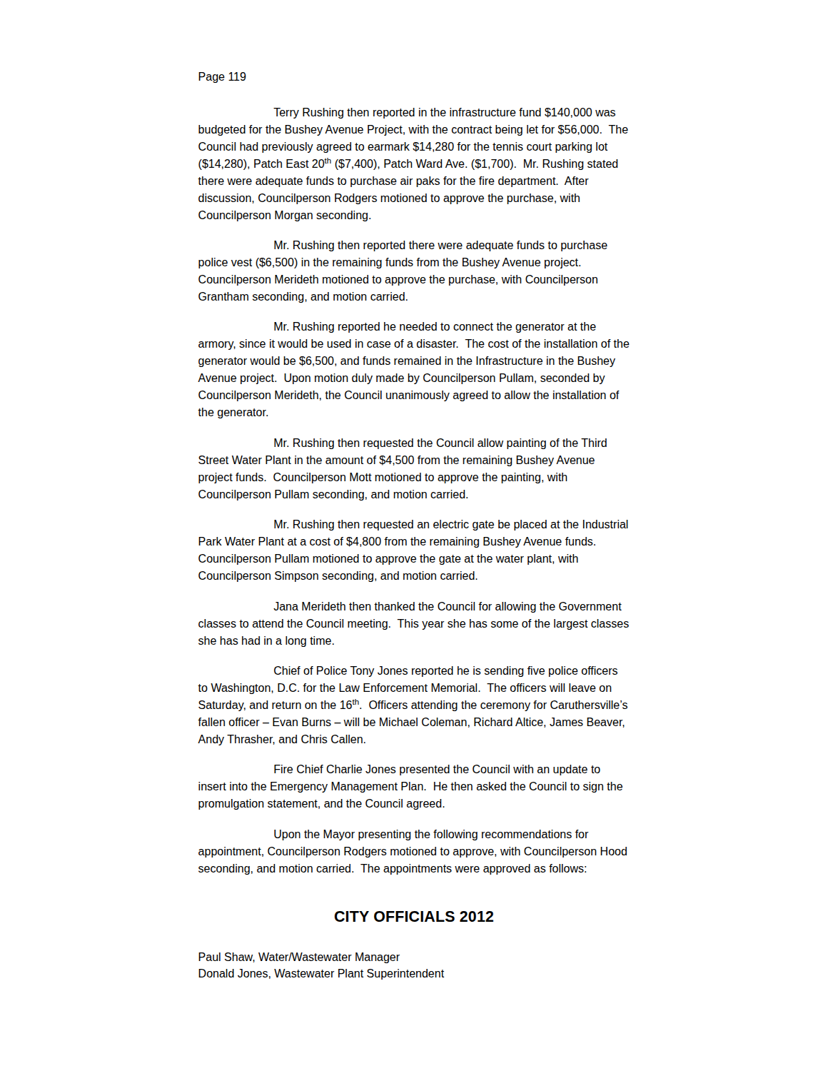Page 119
Terry Rushing then reported in the infrastructure fund $140,000 was budgeted for the Bushey Avenue Project, with the contract being let for $56,000. The Council had previously agreed to earmark $14,280 for the tennis court parking lot ($14,280), Patch East 20th ($7,400), Patch Ward Ave. ($1,700). Mr. Rushing stated there were adequate funds to purchase air paks for the fire department. After discussion, Councilperson Rodgers motioned to approve the purchase, with Councilperson Morgan seconding.
Mr. Rushing then reported there were adequate funds to purchase police vest ($6,500) in the remaining funds from the Bushey Avenue project. Councilperson Merideth motioned to approve the purchase, with Councilperson Grantham seconding, and motion carried.
Mr. Rushing reported he needed to connect the generator at the armory, since it would be used in case of a disaster. The cost of the installation of the generator would be $6,500, and funds remained in the Infrastructure in the Bushey Avenue project. Upon motion duly made by Councilperson Pullam, seconded by Councilperson Merideth, the Council unanimously agreed to allow the installation of the generator.
Mr. Rushing then requested the Council allow painting of the Third Street Water Plant in the amount of $4,500 from the remaining Bushey Avenue project funds. Councilperson Mott motioned to approve the painting, with Councilperson Pullam seconding, and motion carried.
Mr. Rushing then requested an electric gate be placed at the Industrial Park Water Plant at a cost of $4,800 from the remaining Bushey Avenue funds. Councilperson Pullam motioned to approve the gate at the water plant, with Councilperson Simpson seconding, and motion carried.
Jana Merideth then thanked the Council for allowing the Government classes to attend the Council meeting. This year she has some of the largest classes she has had in a long time.
Chief of Police Tony Jones reported he is sending five police officers to Washington, D.C. for the Law Enforcement Memorial. The officers will leave on Saturday, and return on the 16th. Officers attending the ceremony for Caruthersville’s fallen officer – Evan Burns – will be Michael Coleman, Richard Altice, James Beaver, Andy Thrasher, and Chris Callen.
Fire Chief Charlie Jones presented the Council with an update to insert into the Emergency Management Plan. He then asked the Council to sign the promulgation statement, and the Council agreed.
Upon the Mayor presenting the following recommendations for appointment, Councilperson Rodgers motioned to approve, with Councilperson Hood seconding, and motion carried. The appointments were approved as follows:
CITY OFFICIALS 2012
Paul Shaw, Water/Wastewater Manager
Donald Jones, Wastewater Plant Superintendent